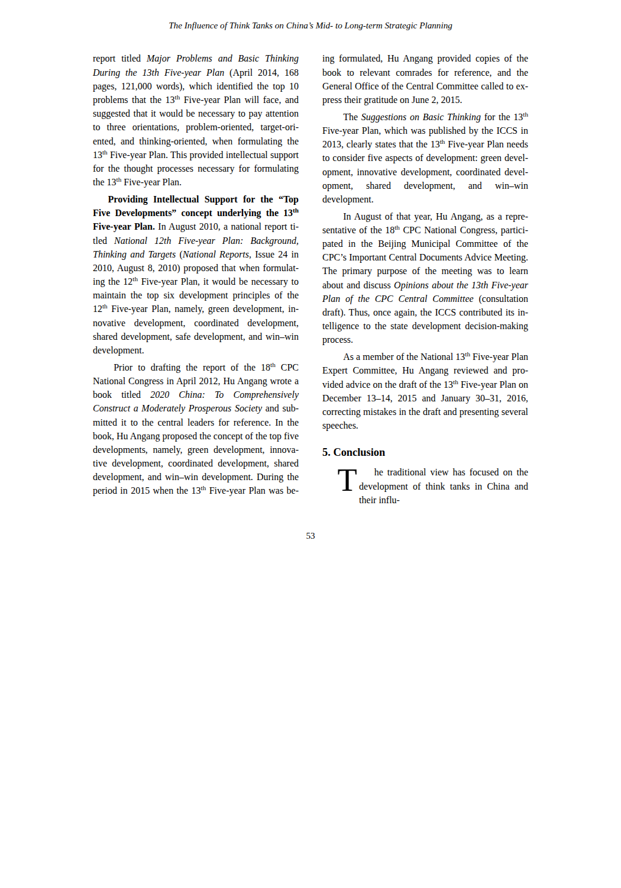The Influence of Think Tanks on China’s Mid- to Long-term Strategic Planning
report titled Major Problems and Basic Thinking During the 13th Five-year Plan (April 2014, 168 pages, 121,000 words), which identified the top 10 problems that the 13th Five-year Plan will face, and suggested that it would be necessary to pay attention to three orientations, problem-oriented, target-oriented, and thinking-oriented, when formulating the 13th Five-year Plan. This provided intellectual support for the thought processes necessary for formulating the 13th Five-year Plan.
Providing Intellectual Support for the “Top Five Developments” concept underlying the 13th Five-year Plan. In August 2010, a national report titled National 12th Five-year Plan: Background, Thinking and Targets (National Reports, Issue 24 in 2010, August 8, 2010) proposed that when formulating the 12th Five-year Plan, it would be necessary to maintain the top six development principles of the 12th Five-year Plan, namely, green development, innovative development, coordinated development, shared development, safe development, and win–win development.
Prior to drafting the report of the 18th CPC National Congress in April 2012, Hu Angang wrote a book titled 2020 China: To Comprehensively Construct a Moderately Prosperous Society and submitted it to the central leaders for reference. In the book, Hu Angang proposed the concept of the top five developments, namely, green development, innovative development, coordinated development, shared development, and win–win development. During the period in 2015 when the 13th Five-year Plan was being formulated, Hu Angang provided copies of the book to relevant comrades for reference, and the General Office of the Central Committee called to express their gratitude on June 2, 2015.
The Suggestions on Basic Thinking for the 13th Five-year Plan, which was published by the ICCS in 2013, clearly states that the 13th Five-year Plan needs to consider five aspects of development: green development, innovative development, coordinated development, shared development, and win–win development.
In August of that year, Hu Angang, as a representative of the 18th CPC National Congress, participated in the Beijing Municipal Committee of the CPC’s Important Central Documents Advice Meeting. The primary purpose of the meeting was to learn about and discuss Opinions about the 13th Five-year Plan of the CPC Central Committee (consultation draft). Thus, once again, the ICCS contributed its intelligence to the state development decision-making process.
As a member of the National 13th Five-year Plan Expert Committee, Hu Angang reviewed and provided advice on the draft of the 13th Five-year Plan on December 13–14, 2015 and January 30–31, 2016, correcting mistakes in the draft and presenting several speeches.
5. Conclusion
The traditional view has focused on the development of think tanks in China and their influ-
53